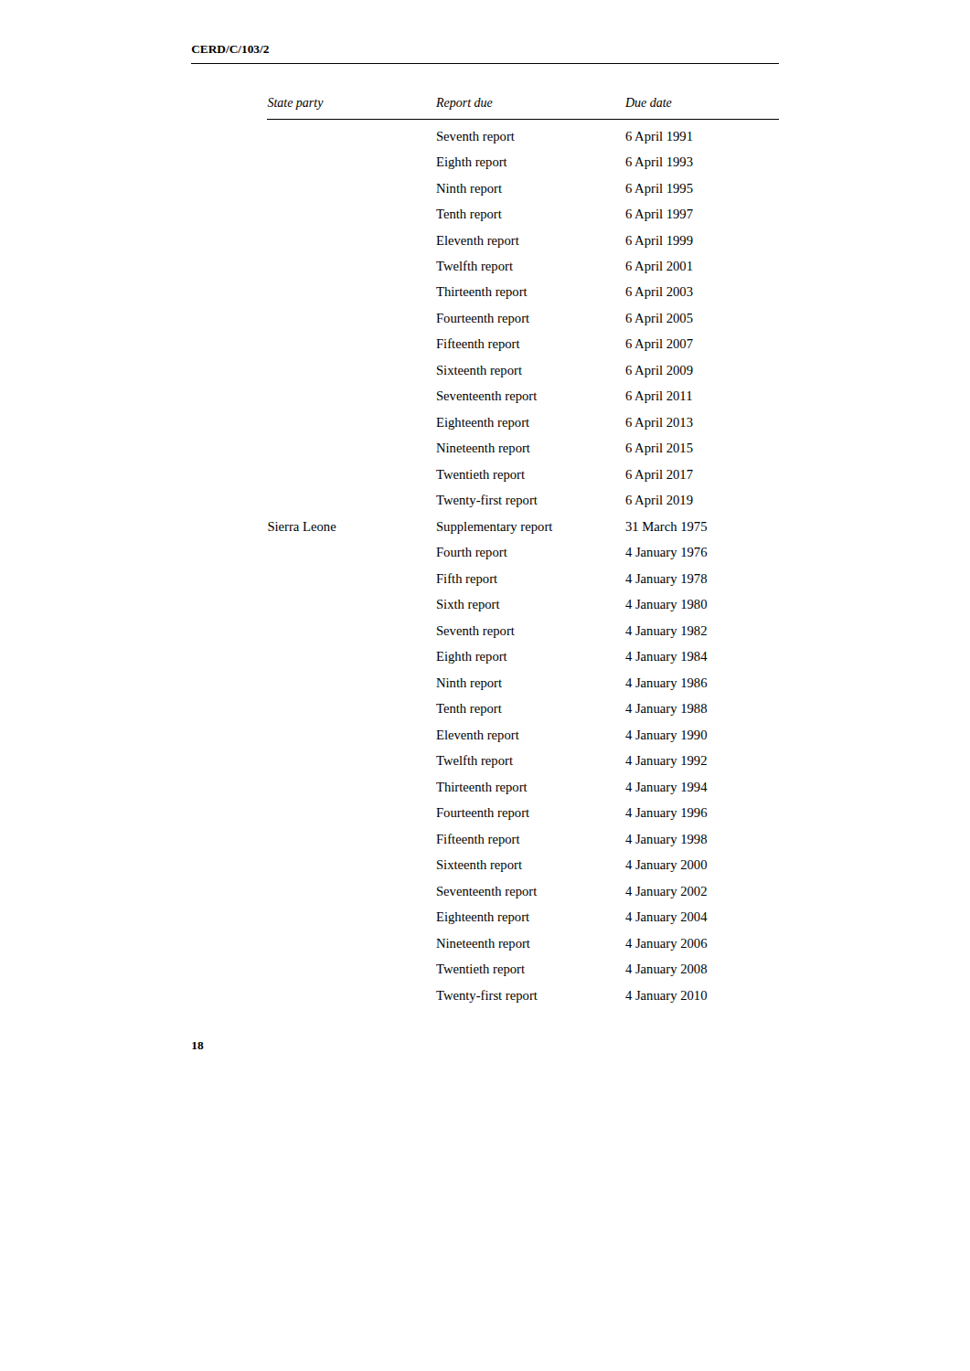CERD/C/103/2
| State party | Report due | Due date |
| --- | --- | --- |
| | Seventh report | 6 April 1991 |
| | Eighth report | 6 April 1993 |
| | Ninth report | 6 April 1995 |
| | Tenth report | 6 April 1997 |
| | Eleventh report | 6 April 1999 |
| | Twelfth report | 6 April 2001 |
| | Thirteenth report | 6 April 2003 |
| | Fourteenth report | 6 April 2005 |
| | Fifteenth report | 6 April 2007 |
| | Sixteenth report | 6 April 2009 |
| | Seventeenth report | 6 April 2011 |
| | Eighteenth report | 6 April 2013 |
| | Nineteenth report | 6 April 2015 |
| | Twentieth report | 6 April 2017 |
| | Twenty-first report | 6 April 2019 |
| Sierra Leone | Supplementary report | 31 March 1975 |
| | Fourth report | 4 January 1976 |
| | Fifth report | 4 January 1978 |
| | Sixth report | 4 January 1980 |
| | Seventh report | 4 January 1982 |
| | Eighth report | 4 January 1984 |
| | Ninth report | 4 January 1986 |
| | Tenth report | 4 January 1988 |
| | Eleventh report | 4 January 1990 |
| | Twelfth report | 4 January 1992 |
| | Thirteenth report | 4 January 1994 |
| | Fourteenth report | 4 January 1996 |
| | Fifteenth report | 4 January 1998 |
| | Sixteenth report | 4 January 2000 |
| | Seventeenth report | 4 January 2002 |
| | Eighteenth report | 4 January 2004 |
| | Nineteenth report | 4 January 2006 |
| | Twentieth report | 4 January 2008 |
| | Twenty-first report | 4 January 2010 |
18